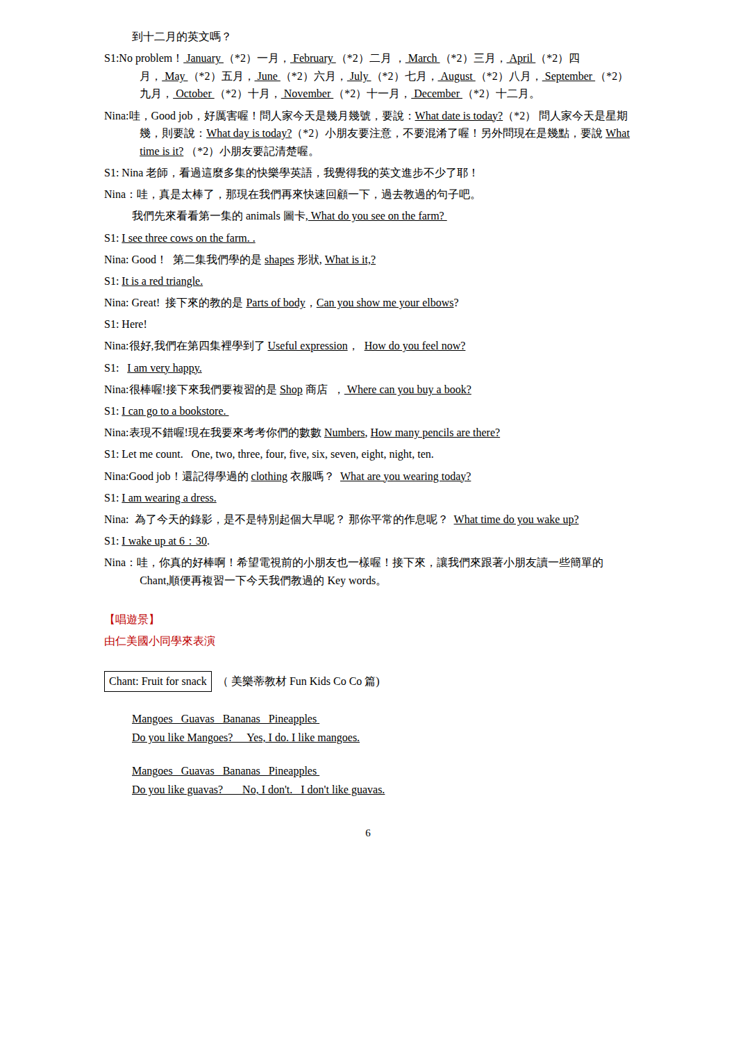到十二月的英文嗎？
S1:No problem！ January （*2）一月， February （*2）二月 ， March （*2）三月， April （*2）四月， May （*2）五月， June （*2）六月， July （*2）七月， August （*2）八月， September （*2）九月， October （*2）十月， November （*2）十一月， December （*2）十二月。
Nina:哇，Good job，好厲害喔！問人家今天是幾月幾號，要說：What date is today?（*2） 問人家今天是星期幾，則要說：What day is today?（*2）小朋友要注意，不要混淆了喔！另外問現在是幾點，要說 What time is it? （*2）小朋友要記清楚喔。
S1: Nina 老師，看過這麼多集的快樂學英語，我覺得我的英文進步不少了耶！
Nina：哇，真是太棒了，那現在我們再來快速回顧一下，過去教過的句子吧。
我們先來看看第一集的 animals 圖卡, What do you see on the farm?
S1: I see three cows on the farm. .
Nina: Good！ 第二集我們學的是 shapes 形狀, What is it,?
S1: It is a red triangle.
Nina: Great! 接下來的教的是 Parts of body，Can you show me your elbows?
S1: Here!
Nina:很好,我們在第四集裡學到了 Useful expression， How do you feel now?
S1: I am very happy.
Nina:很棒喔!接下來我們要複習的是 Shop 商店 ， Where can you buy a book?
S1: I can go to a bookstore.
Nina:表現不錯喔!現在我要來考考你們的數數 Numbers, How many pencils are there?
S1: Let me count. One, two, three, four, five, six, seven, eight, night, ten.
Nina:Good job！還記得學過的 clothing 衣服嗎？ What are you wearing today?
S1: I am wearing a dress.
Nina: 為了今天的錄影，是不是特別起個大早呢？ 那你平常的作息呢？ What time do you wake up?
S1: I wake up at 6：30.
Nina：哇，你真的好棒啊！希望電視前的小朋友也一樣喔！接下來，讓我們來跟著小朋友讀一些簡單的 Chant,順便再複習一下今天我們教過的 Key words。
【唱遊景】
由仁美國小同學來表演
Chant: Fruit for snack （ 美樂蒂教材 Fun Kids Co Co 篇)
Mangoes Guavas Bananas Pineapples
Do you like Mangoes? Yes, I do. I like mangoes.
Mangoes Guavas Bananas Pineapples
Do you like guavas? No, I don't. I don't like guavas.
6